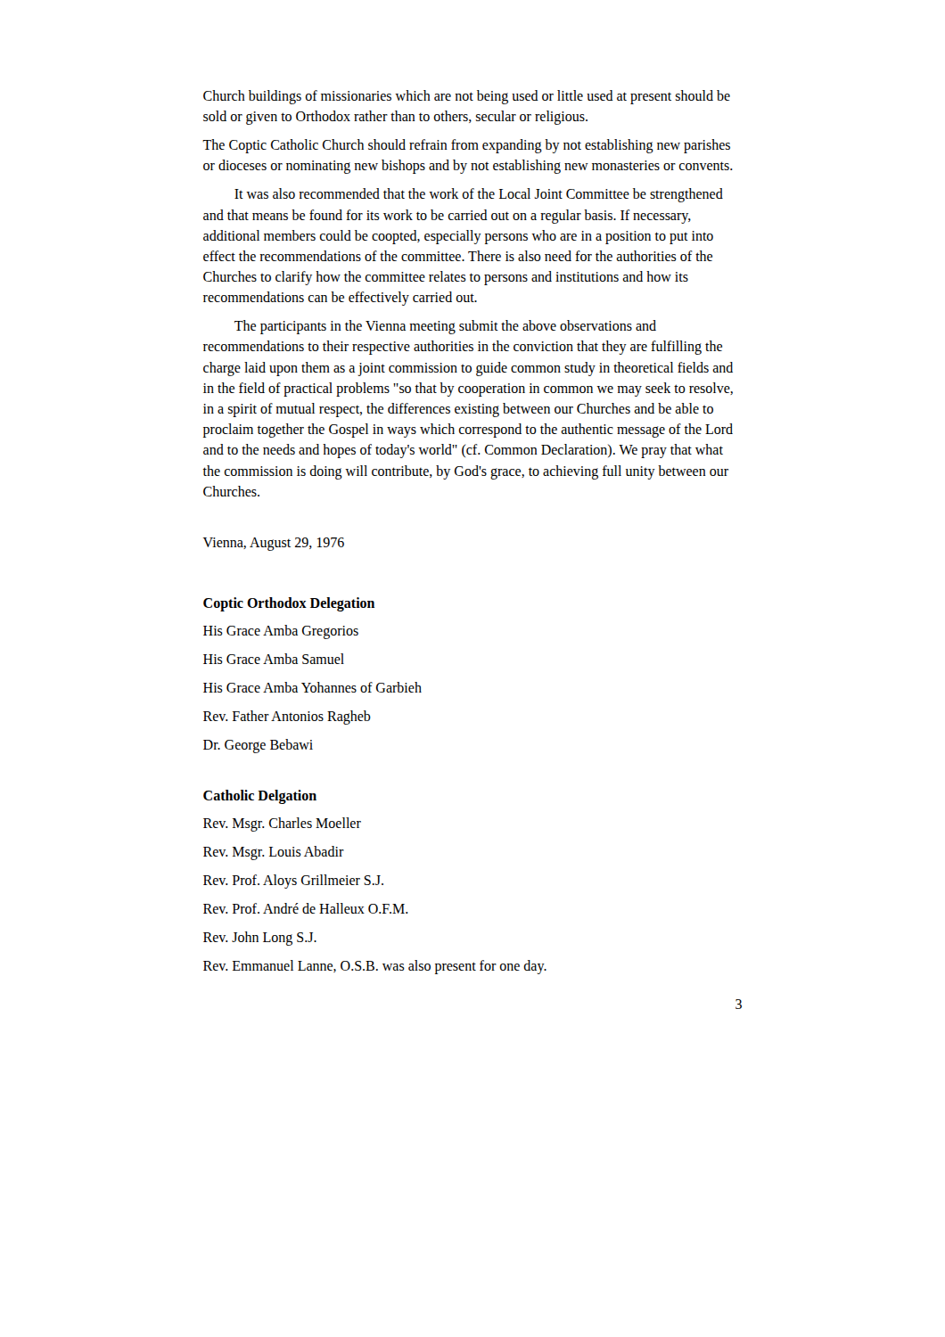Church buildings of missionaries which are not being used or little used at present should be sold or given to Orthodox rather than to others, secular or religious.
The Coptic Catholic Church should refrain from expanding by not establishing new parishes or dioceses or nominating new bishops and by not establishing new monasteries or convents.
It was also recommended that the work of the Local Joint Committee be strengthened and that means be found for its work to be carried out on a regular basis. If necessary, additional members could be coopted, especially persons who are in a position to put into effect the recommendations of the committee. There is also need for the authorities of the Churches to clarify how the committee relates to persons and institutions and how its recommendations can be effectively carried out.
The participants in the Vienna meeting submit the above observations and recommendations to their respective authorities in the conviction that they are fulfilling the charge laid upon them as a joint commission to guide common study in theoretical fields and in the field of practical problems "so that by cooperation in common we may seek to resolve, in a spirit of mutual respect, the differences existing between our Churches and be able to proclaim together the Gospel in ways which correspond to the authentic message of the Lord and to the needs and hopes of today's world" (cf. Common Declaration). We pray that what the commission is doing will contribute, by God's grace, to achieving full unity between our Churches.
Vienna, August 29, 1976
Coptic Orthodox Delegation
His Grace Amba Gregorios
His Grace Amba Samuel
His Grace Amba Yohannes of Garbieh
Rev. Father Antonios Ragheb
Dr. George Bebawi
Catholic Delgation
Rev. Msgr. Charles Moeller
Rev. Msgr. Louis Abadir
Rev. Prof. Aloys Grillmeier S.J.
Rev. Prof. André de Halleux O.F.M.
Rev. John Long S.J.
Rev. Emmanuel Lanne, O.S.B. was also present for one day.
3